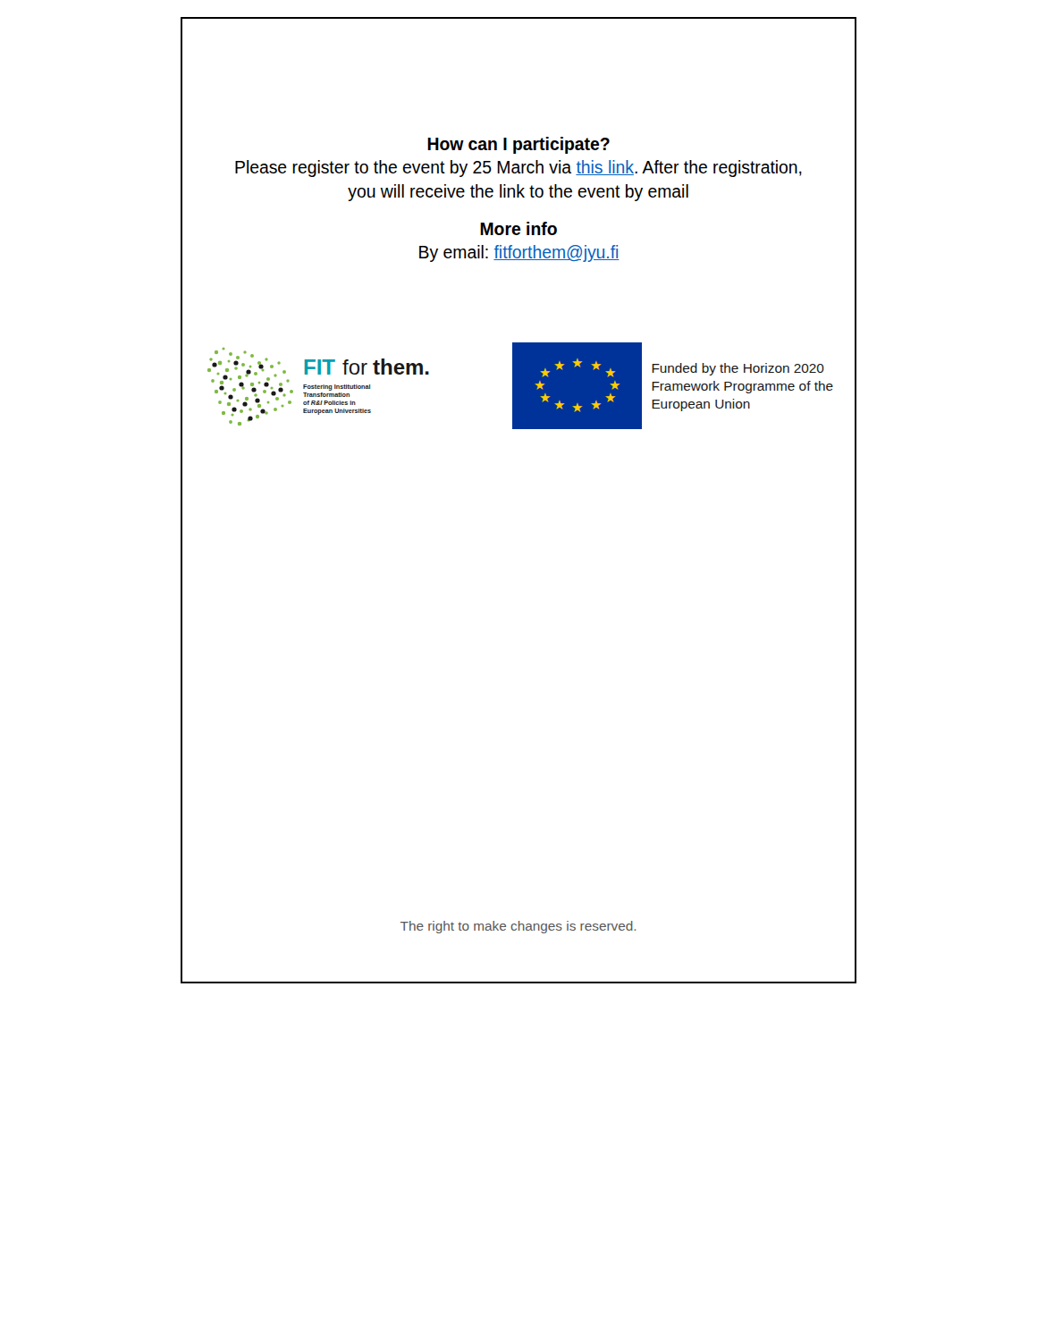How can I participate?
Please register to the event by 25 March via this link. After the registration, you will receive the link to the event by email
More info
By email: fitforthem@jyu.fi
FIT for them. Fostering Institutional Transformation of R&I Policies in European Universities
★ ★ ★ ★ ★ ★ ★ ★ ★ ★ ★ ★
Funded by the Horizon 2020
Framework Programme of the
European Union
The right to make changes is reserved.